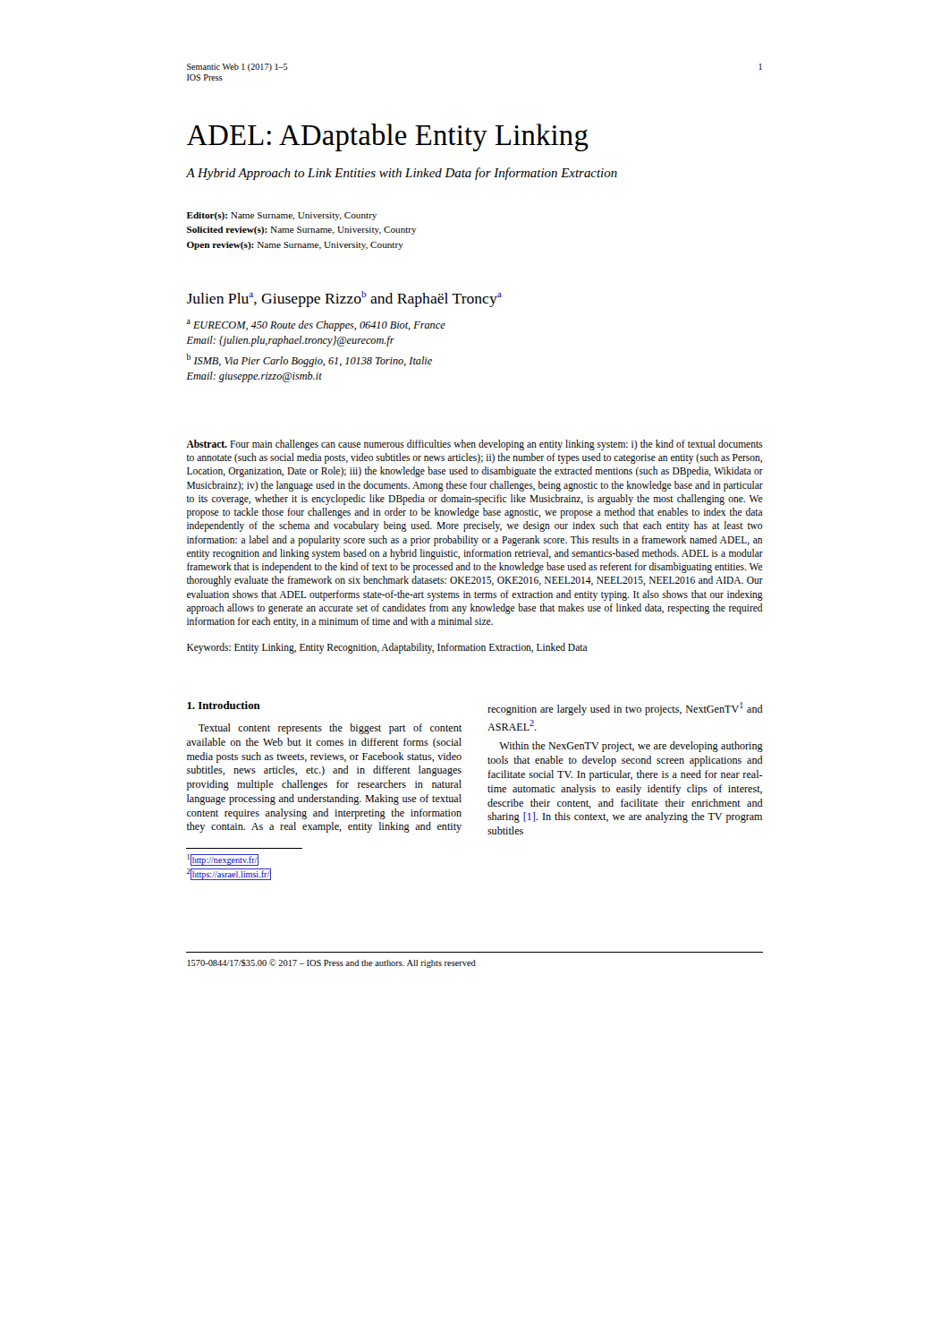Semantic Web 1 (2017) 1–5
IOS Press
1
ADEL: ADaptable Entity Linking
A Hybrid Approach to Link Entities with Linked Data for Information Extraction
Editor(s): Name Surname, University, Country
Solicited review(s): Name Surname, University, Country
Open review(s): Name Surname, University, Country
Julien Plua, Giuseppe Rizzob and Raphaël Troncya
a EURECOM, 450 Route des Chappes, 06410 Biot, France
Email: {julien.plu,raphael.troncy}@eurecom.fr
b ISMB, Via Pier Carlo Boggio, 61, 10138 Torino, Italie
Email: giuseppe.rizzo@ismb.it
Abstract. Four main challenges can cause numerous difficulties when developing an entity linking system: i) the kind of textual documents to annotate (such as social media posts, video subtitles or news articles); ii) the number of types used to categorise an entity (such as Person, Location, Organization, Date or Role); iii) the knowledge base used to disambiguate the extracted mentions (such as DBpedia, Wikidata or Musicbrainz); iv) the language used in the documents. Among these four challenges, being agnostic to the knowledge base and in particular to its coverage, whether it is encyclopedic like DBpedia or domain-specific like Musicbrainz, is arguably the most challenging one. We propose to tackle those four challenges and in order to be knowledge base agnostic, we propose a method that enables to index the data independently of the schema and vocabulary being used. More precisely, we design our index such that each entity has at least two information: a label and a popularity score such as a prior probability or a Pagerank score. This results in a framework named ADEL, an entity recognition and linking system based on a hybrid linguistic, information retrieval, and semantics-based methods. ADEL is a modular framework that is independent to the kind of text to be processed and to the knowledge base used as referent for disambiguating entities. We thoroughly evaluate the framework on six benchmark datasets: OKE2015, OKE2016, NEEL2014, NEEL2015, NEEL2016 and AIDA. Our evaluation shows that ADEL outperforms state-of-the-art systems in terms of extraction and entity typing. It also shows that our indexing approach allows to generate an accurate set of candidates from any knowledge base that makes use of linked data, respecting the required information for each entity, in a minimum of time and with a minimal size.
Keywords: Entity Linking, Entity Recognition, Adaptability, Information Extraction, Linked Data
1. Introduction
Textual content represents the biggest part of content available on the Web but it comes in different forms (social media posts such as tweets, reviews, or Facebook status, video subtitles, news articles, etc.) and in different languages providing multiple challenges for researchers in natural language processing and understanding. Making use of textual content requires analysing and interpreting the information they contain. As a real example, entity linking and entity recognition are largely used in two projects, NextGenTV1 and ASRAEL2.
Within the NexGenTV project, we are developing authoring tools that enable to develop second screen applications and facilitate social TV. In particular, there is a need for near real-time automatic analysis to easily identify clips of interest, describe their content, and facilitate their enrichment and sharing [1]. In this context, we are analyzing the TV program subtitles
1http://nexgentv.fr/
2https://asrael.limsi.fr/
1570-0844/17/$35.00 © 2017 – IOS Press and the authors. All rights reserved